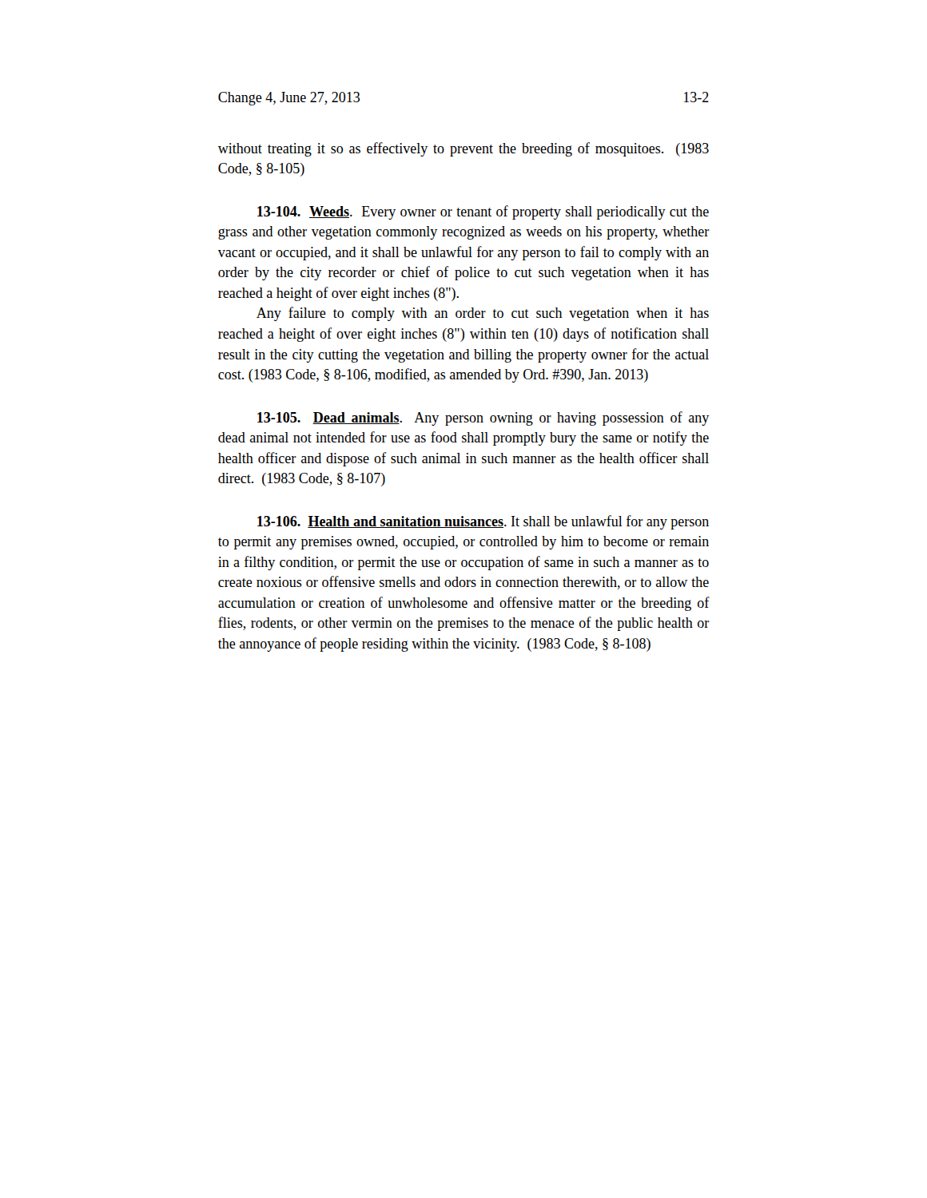Change 4, June 27, 2013
13-2
without treating it so as effectively to prevent the breeding of mosquitoes. (1983 Code, § 8-105)
13-104. Weeds. Every owner or tenant of property shall periodically cut the grass and other vegetation commonly recognized as weeds on his property, whether vacant or occupied, and it shall be unlawful for any person to fail to comply with an order by the city recorder or chief of police to cut such vegetation when it has reached a height of over eight inches (8").
Any failure to comply with an order to cut such vegetation when it has reached a height of over eight inches (8") within ten (10) days of notification shall result in the city cutting the vegetation and billing the property owner for the actual cost. (1983 Code, § 8-106, modified, as amended by Ord. #390, Jan. 2013)
13-105. Dead animals. Any person owning or having possession of any dead animal not intended for use as food shall promptly bury the same or notify the health officer and dispose of such animal in such manner as the health officer shall direct. (1983 Code, § 8-107)
13-106. Health and sanitation nuisances. It shall be unlawful for any person to permit any premises owned, occupied, or controlled by him to become or remain in a filthy condition, or permit the use or occupation of same in such a manner as to create noxious or offensive smells and odors in connection therewith, or to allow the accumulation or creation of unwholesome and offensive matter or the breeding of flies, rodents, or other vermin on the premises to the menace of the public health or the annoyance of people residing within the vicinity. (1983 Code, § 8-108)